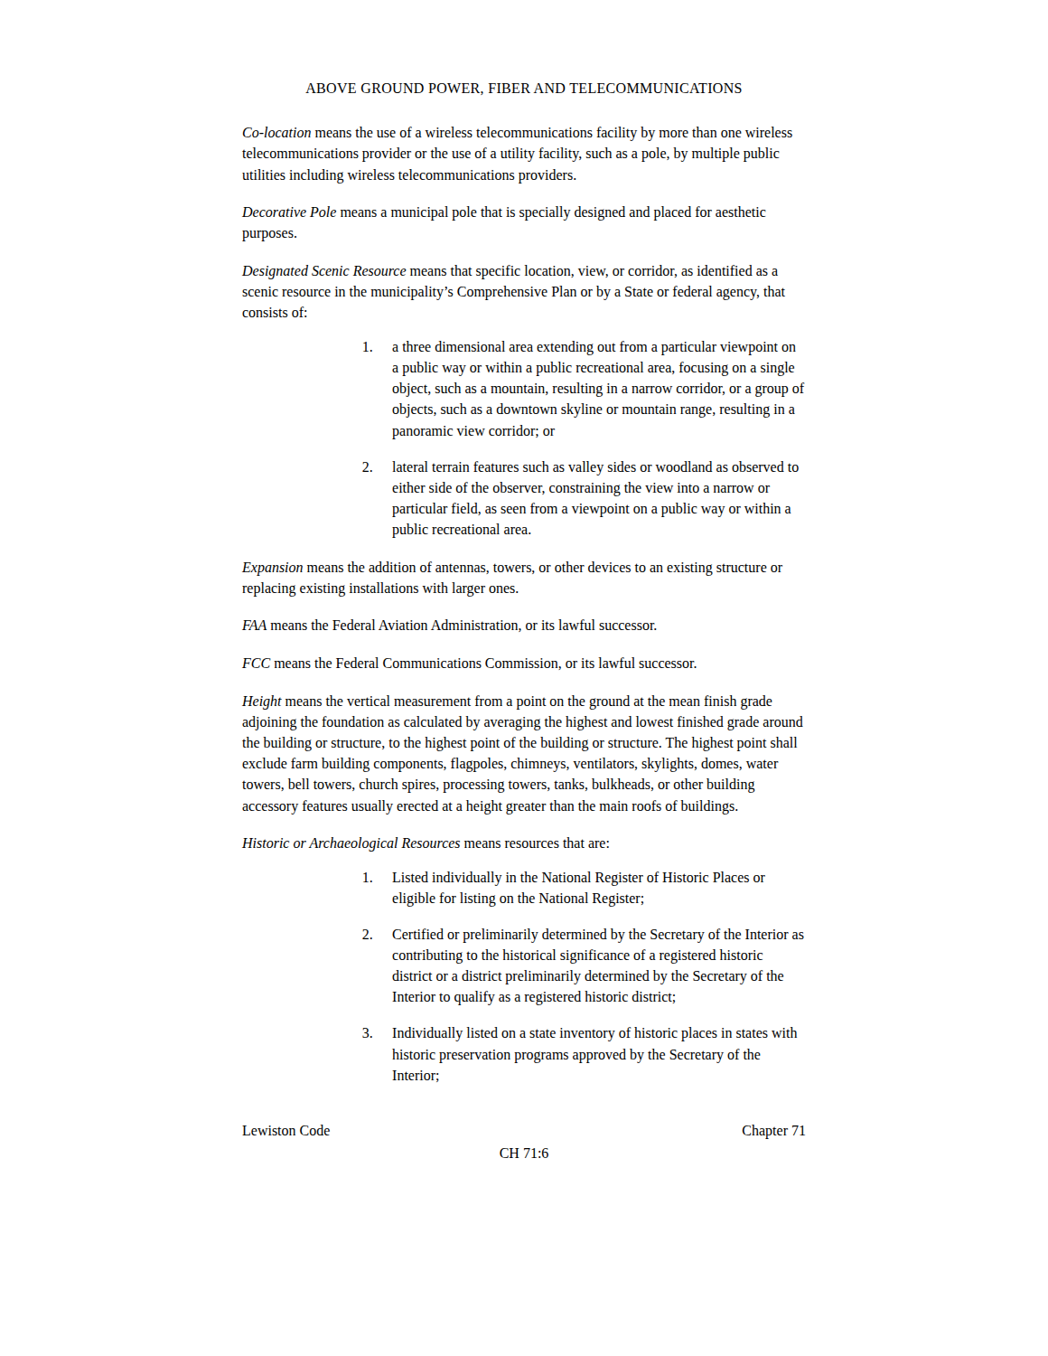ABOVE GROUND POWER, FIBER AND TELECOMMUNICATIONS
Co-location means the use of a wireless telecommunications facility by more than one wireless telecommunications provider or the use of a utility facility, such as a pole, by multiple public utilities including wireless telecommunications providers.
Decorative Pole means a municipal pole that is specially designed and placed for aesthetic purposes.
Designated Scenic Resource means that specific location, view, or corridor, as identified as a scenic resource in the municipality’s Comprehensive Plan or by a State or federal agency, that consists of:
a three dimensional area extending out from a particular viewpoint on a public way or within a public recreational area, focusing on a single object, such as a mountain, resulting in a narrow corridor, or a group of objects, such as a downtown skyline or mountain range, resulting in a panoramic view corridor; or
lateral terrain features such as valley sides or woodland as observed to either side of the observer, constraining the view into a narrow or particular field, as seen from a viewpoint on a public way or within a public recreational area.
Expansion means the addition of antennas, towers, or other devices to an existing structure or replacing existing installations with larger ones.
FAA means the Federal Aviation Administration, or its lawful successor.
FCC means the Federal Communications Commission, or its lawful successor.
Height means the vertical measurement from a point on the ground at the mean finish grade adjoining the foundation as calculated by averaging the highest and lowest finished grade around the building or structure, to the highest point of the building or structure. The highest point shall exclude farm building components, flagpoles, chimneys, ventilators, skylights, domes, water towers, bell towers, church spires, processing towers, tanks, bulkheads, or other building accessory features usually erected at a height greater than the main roofs of buildings.
Historic or Archaeological Resources means resources that are:
Listed individually in the National Register of Historic Places or eligible for listing on the National Register;
Certified or preliminarily determined by the Secretary of the Interior as contributing to the historical significance of a registered historic district or a district preliminarily determined by the Secretary of the Interior to qualify as a registered historic district;
Individually listed on a state inventory of historic places in states with historic preservation programs approved by the Secretary of the Interior;
Lewiston Code Chapter 71
CH 71:6